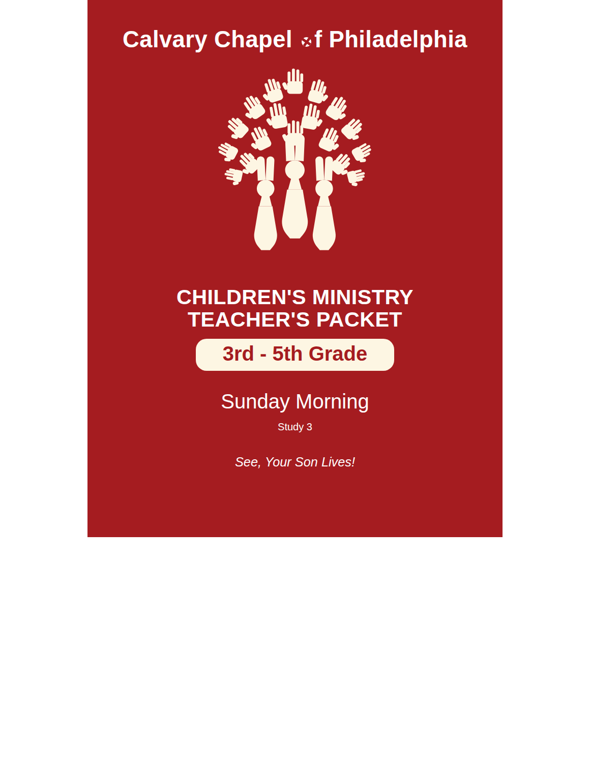Calvary Chapel f Philadelphia
Children's Ministry Teacher's Packet
3rd - 5th Grade
Sunday Morning
Study 3
See, Your Son Lives!